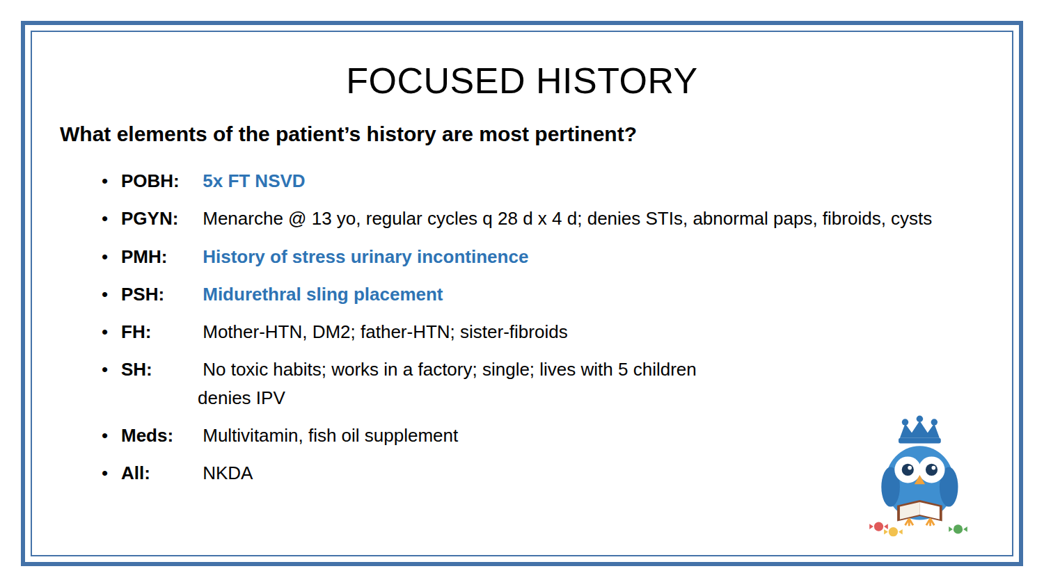FOCUSED HISTORY
What elements of the patient’s history are most pertinent?
POBH: 5x FT NSVD
PGYN: Menarche @ 13 yo, regular cycles q 28 d x 4 d; denies STIs, abnormal paps, fibroids, cysts
PMH: History of stress urinary incontinence
PSH: Midurethral sling placement
FH: Mother-HTN, DM2; father-HTN; sister-fibroids
SH: No toxic habits; works in a factory; single; lives with 5 children denies IPV
Meds: Multivitamin, fish oil supplement
All: NKDA